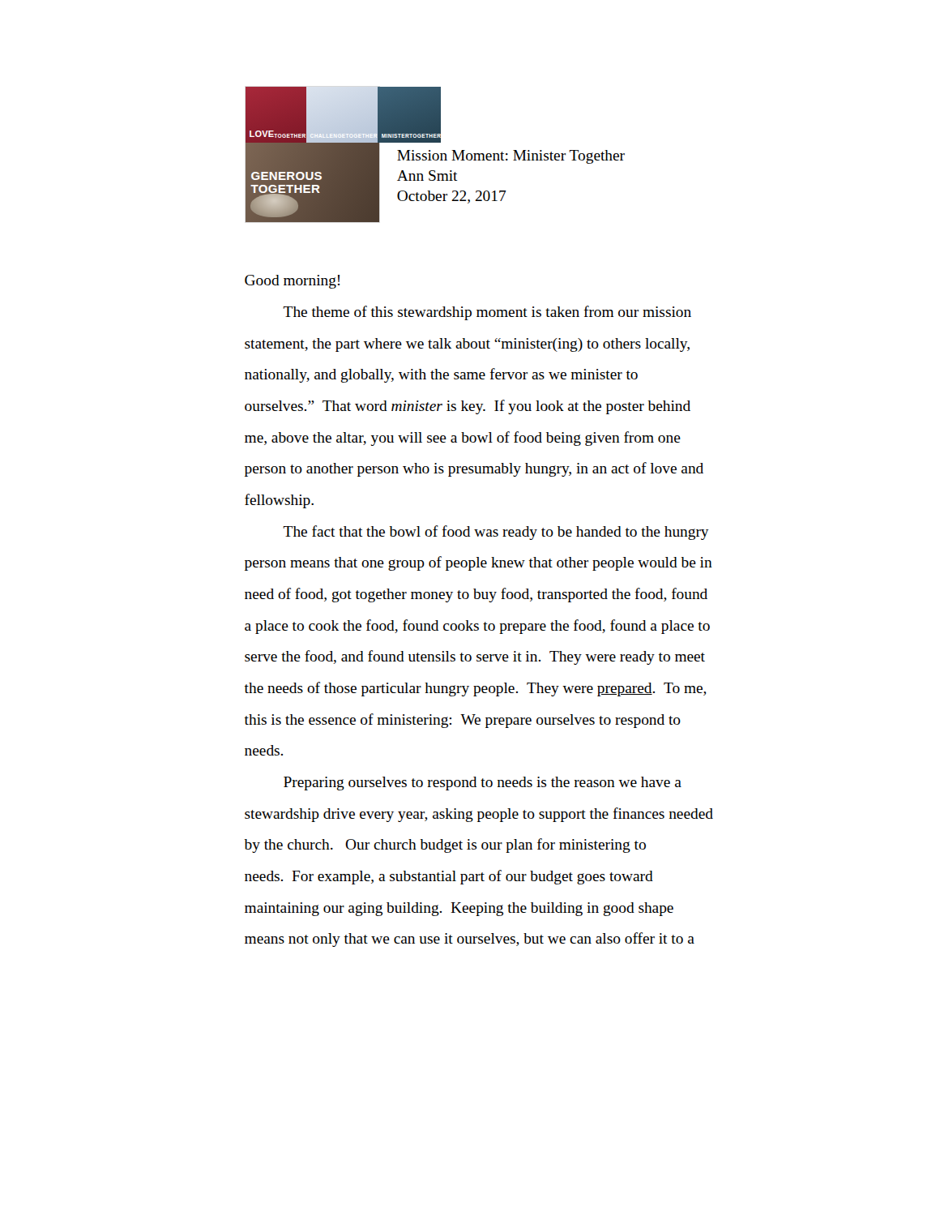LOVE TOGETHER
CHALLENGE TOGETHER
MINISTER TOGETHER
GENEROUS
TOGETHER
Mission Moment: Minister Together
Ann Smit
October 22, 2017
Good morning!
The theme of this stewardship moment is taken from our mission statement, the part where we talk about “minister(ing) to others locally, nationally, and globally, with the same fervor as we minister to ourselves.” That word minister is key. If you look at the poster behind me, above the altar, you will see a bowl of food being given from one person to another person who is presumably hungry, in an act of love and fellowship.
The fact that the bowl of food was ready to be handed to the hungry person means that one group of people knew that other people would be in need of food, got together money to buy food, transported the food, found a place to cook the food, found cooks to prepare the food, found a place to serve the food, and found utensils to serve it in. They were ready to meet the needs of those particular hungry people. They were prepared. To me, this is the essence of ministering: We prepare ourselves to respond to needs.
Preparing ourselves to respond to needs is the reason we have a stewardship drive every year, asking people to support the finances needed by the church. Our church budget is our plan for ministering to needs. For example, a substantial part of our budget goes toward maintaining our aging building. Keeping the building in good shape means not only that we can use it ourselves, but we can also offer it to a